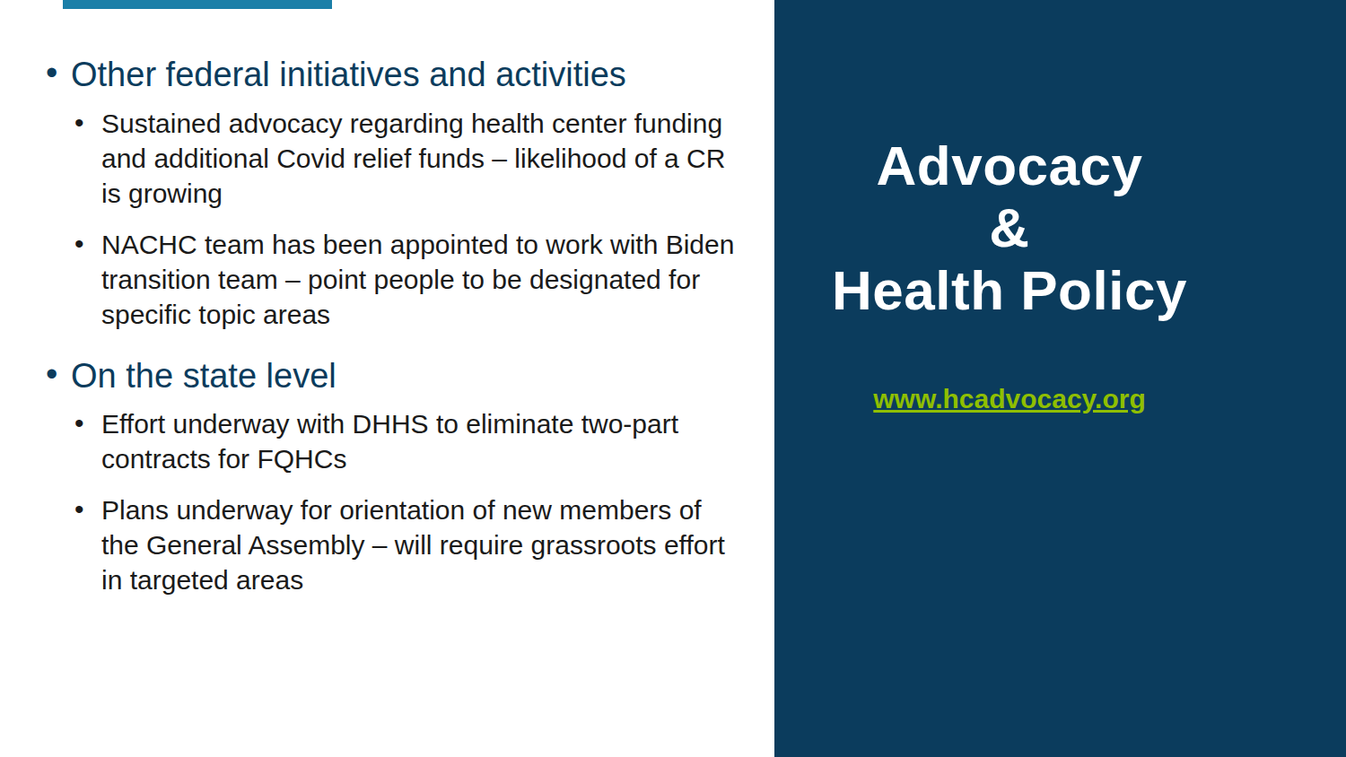Other federal initiatives and activities
Sustained advocacy regarding health center funding and additional Covid relief funds – likelihood of a CR is growing
NACHC team has been appointed to work with Biden transition team – point people to be designated for specific topic areas
On the state level
Effort underway with DHHS to eliminate two-part contracts for FQHCs
Plans underway for orientation of new members of the General Assembly – will require grassroots effort in targeted areas
Advocacy&Health Policy
www.hcadvocacy.org